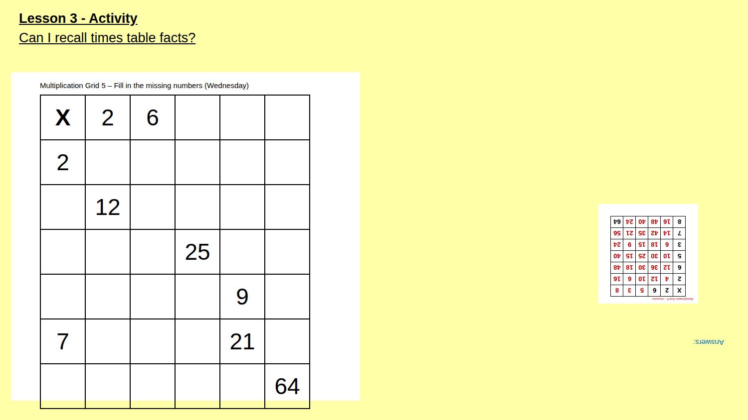Lesson 3 - ActivityCan I recall times table facts?
Multiplication Grid 5 – Fill in the missing numbers (Wednesday)
| X | 2 | 6 | | | |
| 2 | | | | | |
| | 12 | | | | |
| | | | 25 | | |
| | | | | 9 | |
| 7 | | | | 21 | |
| | | | | | 64 |
Multiplication Grid 5 – Answers
| X | 2 | 6 | 5 | 3 | 8 |
| 2 | 4 | 12 | 10 | 6 | 16 |
| 6 | 12 | 36 | 30 | 18 | 48 |
| 5 | 10 | 30 | 25 | 15 | 40 |
| 3 | 6 | 18 | 15 | 9 | 24 |
| 7 | 14 | 42 | 35 | 21 | 56 |
| 8 | 16 | 48 | 40 | 24 | 64 |
Answers: